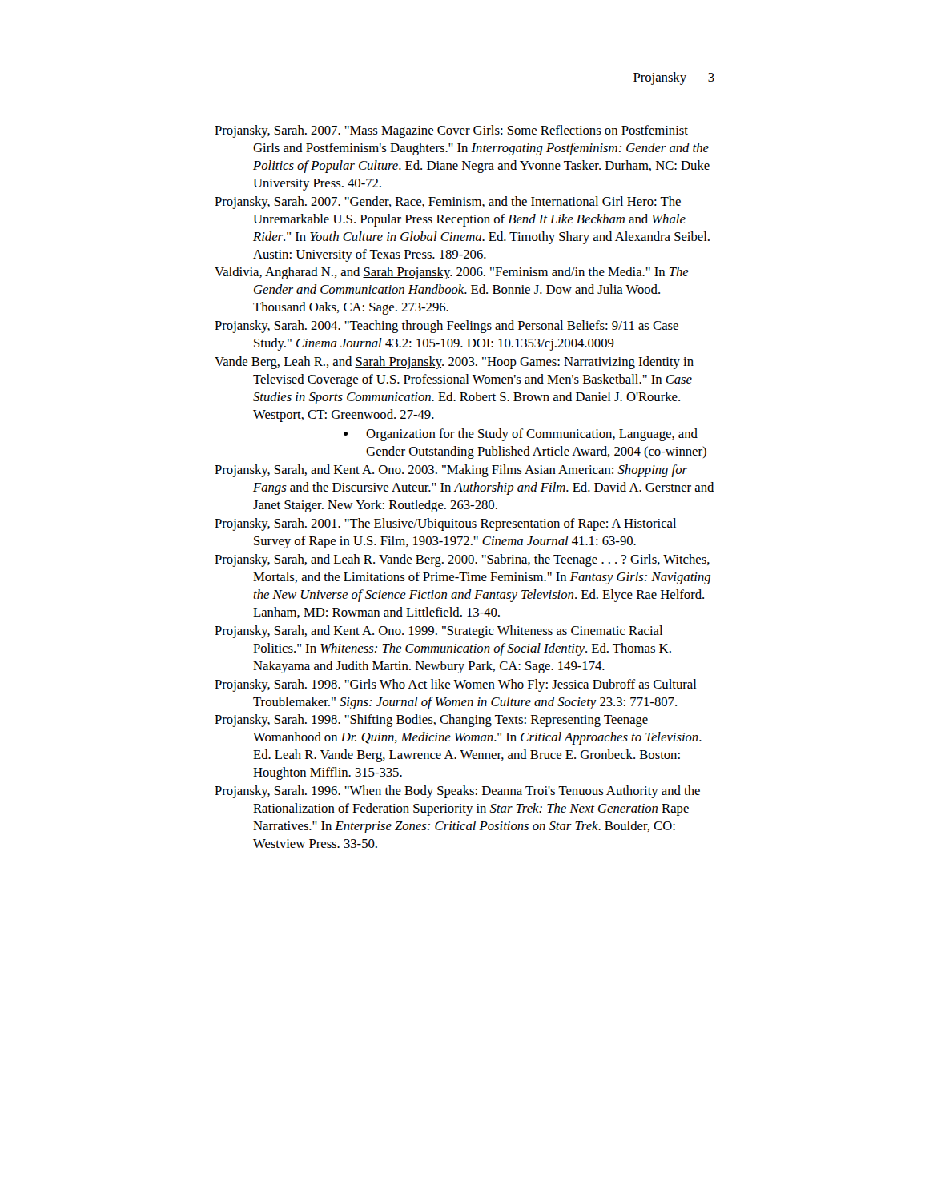Projansky3
Projansky, Sarah. 2007. "Mass Magazine Cover Girls: Some Reflections on Postfeminist Girls and Postfeminism's Daughters." In Interrogating Postfeminism: Gender and the Politics of Popular Culture. Ed. Diane Negra and Yvonne Tasker. Durham, NC: Duke University Press. 40-72.
Projansky, Sarah. 2007. "Gender, Race, Feminism, and the International Girl Hero: The Unremarkable U.S. Popular Press Reception of Bend It Like Beckham and Whale Rider." In Youth Culture in Global Cinema. Ed. Timothy Shary and Alexandra Seibel. Austin: University of Texas Press. 189-206.
Valdivia, Angharad N., and Sarah Projansky. 2006. "Feminism and/in the Media." In The Gender and Communication Handbook. Ed. Bonnie J. Dow and Julia Wood. Thousand Oaks, CA: Sage. 273-296.
Projansky, Sarah. 2004. "Teaching through Feelings and Personal Beliefs: 9/11 as Case Study." Cinema Journal 43.2: 105-109. DOI: 10.1353/cj.2004.0009
Vande Berg, Leah R., and Sarah Projansky. 2003. "Hoop Games: Narrativizing Identity in Televised Coverage of U.S. Professional Women's and Men's Basketball." In Case Studies in Sports Communication. Ed. Robert S. Brown and Daniel J. O'Rourke. Westport, CT: Greenwood. 27-49.
Organization for the Study of Communication, Language, and Gender Outstanding Published Article Award, 2004 (co-winner)
Projansky, Sarah, and Kent A. Ono. 2003. "Making Films Asian American: Shopping for Fangs and the Discursive Auteur." In Authorship and Film. Ed. David A. Gerstner and Janet Staiger. New York: Routledge. 263-280.
Projansky, Sarah. 2001. "The Elusive/Ubiquitous Representation of Rape: A Historical Survey of Rape in U.S. Film, 1903-1972." Cinema Journal 41.1: 63-90.
Projansky, Sarah, and Leah R. Vande Berg. 2000. "Sabrina, the Teenage . . . ? Girls, Witches, Mortals, and the Limitations of Prime-Time Feminism." In Fantasy Girls: Navigating the New Universe of Science Fiction and Fantasy Television. Ed. Elyce Rae Helford. Lanham, MD: Rowman and Littlefield. 13-40.
Projansky, Sarah, and Kent A. Ono. 1999. "Strategic Whiteness as Cinematic Racial Politics." In Whiteness: The Communication of Social Identity. Ed. Thomas K. Nakayama and Judith Martin. Newbury Park, CA: Sage. 149-174.
Projansky, Sarah. 1998. "Girls Who Act like Women Who Fly: Jessica Dubroff as Cultural Troublemaker." Signs: Journal of Women in Culture and Society 23.3: 771-807.
Projansky, Sarah. 1998. "Shifting Bodies, Changing Texts: Representing Teenage Womanhood on Dr. Quinn, Medicine Woman." In Critical Approaches to Television. Ed. Leah R. Vande Berg, Lawrence A. Wenner, and Bruce E. Gronbeck. Boston: Houghton Mifflin. 315-335.
Projansky, Sarah. 1996. "When the Body Speaks: Deanna Troi's Tenuous Authority and the Rationalization of Federation Superiority in Star Trek: The Next Generation Rape Narratives." In Enterprise Zones: Critical Positions on Star Trek. Boulder, CO: Westview Press. 33-50.